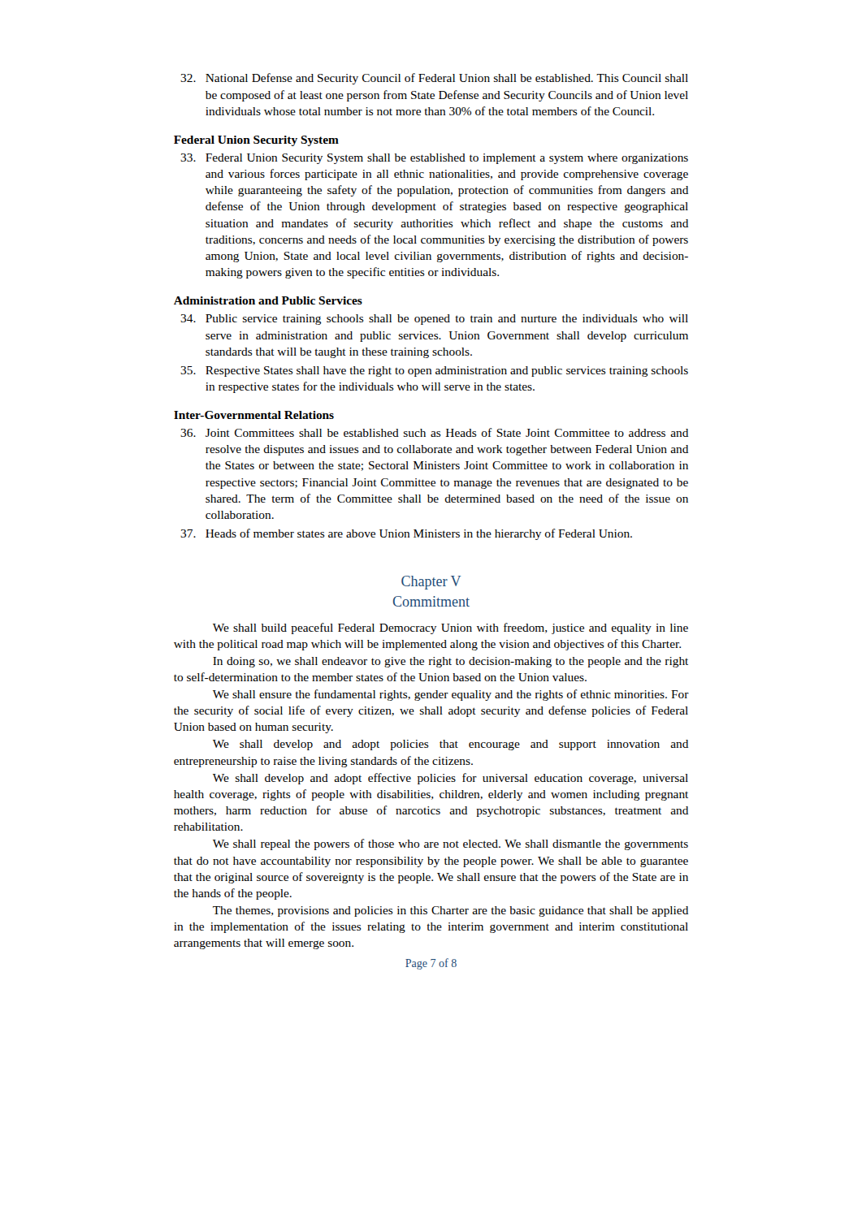32. National Defense and Security Council of Federal Union shall be established. This Council shall be composed of at least one person from State Defense and Security Councils and of Union level individuals whose total number is not more than 30% of the total members of the Council.
Federal Union Security System
33. Federal Union Security System shall be established to implement a system where organizations and various forces participate in all ethnic nationalities, and provide comprehensive coverage while guaranteeing the safety of the population, protection of communities from dangers and defense of the Union through development of strategies based on respective geographical situation and mandates of security authorities which reflect and shape the customs and traditions, concerns and needs of the local communities by exercising the distribution of powers among Union, State and local level civilian governments, distribution of rights and decision-making powers given to the specific entities or individuals.
Administration and Public Services
34. Public service training schools shall be opened to train and nurture the individuals who will serve in administration and public services. Union Government shall develop curriculum standards that will be taught in these training schools.
35. Respective States shall have the right to open administration and public services training schools in respective states for the individuals who will serve in the states.
Inter-Governmental Relations
36. Joint Committees shall be established such as Heads of State Joint Committee to address and resolve the disputes and issues and to collaborate and work together between Federal Union and the States or between the state; Sectoral Ministers Joint Committee to work in collaboration in respective sectors; Financial Joint Committee to manage the revenues that are designated to be shared. The term of the Committee shall be determined based on the need of the issue on collaboration.
37. Heads of member states are above Union Ministers in the hierarchy of Federal Union.
Chapter V
Commitment
We shall build peaceful Federal Democracy Union with freedom, justice and equality in line with the political road map which will be implemented along the vision and objectives of this Charter.
In doing so, we shall endeavor to give the right to decision-making to the people and the right to self-determination to the member states of the Union based on the Union values.
We shall ensure the fundamental rights, gender equality and the rights of ethnic minorities. For the security of social life of every citizen, we shall adopt security and defense policies of Federal Union based on human security.
We shall develop and adopt policies that encourage and support innovation and entrepreneurship to raise the living standards of the citizens.
We shall develop and adopt effective policies for universal education coverage, universal health coverage, rights of people with disabilities, children, elderly and women including pregnant mothers, harm reduction for abuse of narcotics and psychotropic substances, treatment and rehabilitation.
We shall repeal the powers of those who are not elected. We shall dismantle the governments that do not have accountability nor responsibility by the people power. We shall be able to guarantee that the original source of sovereignty is the people. We shall ensure that the powers of the State are in the hands of the people.
The themes, provisions and policies in this Charter are the basic guidance that shall be applied in the implementation of the issues relating to the interim government and interim constitutional arrangements that will emerge soon.
Page 7 of 8